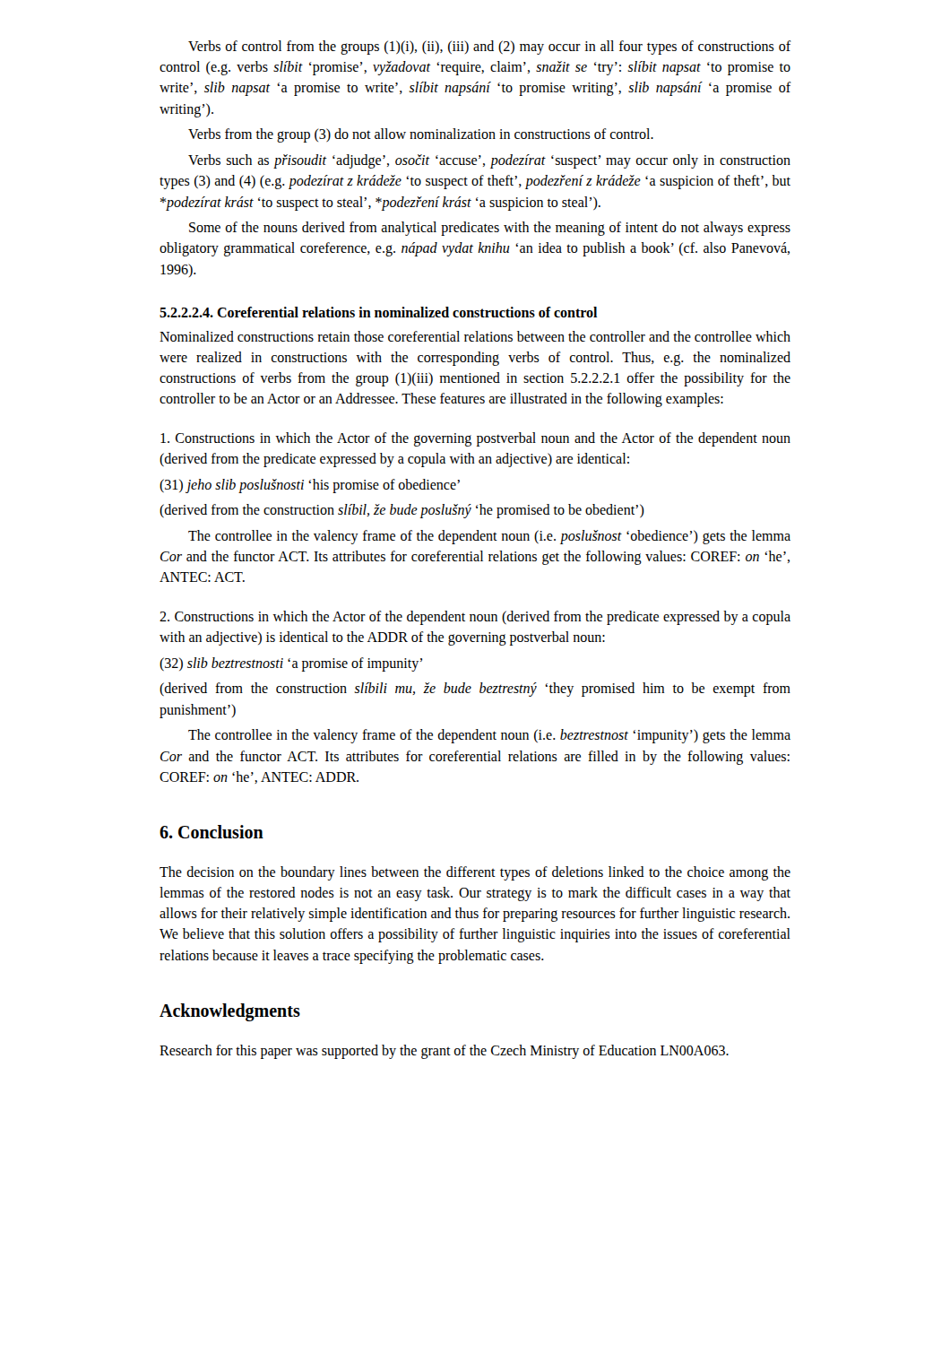Verbs of control from the groups (1)(i), (ii), (iii) and (2) may occur in all four types of constructions of control (e.g. verbs slíbit ‘promise’, vyžadovat ‘require, claim’, snažit se ‘try’: slíbit napsat ‘to promise to write’, slib napsat ‘a promise to write’, slíbit napsání ‘to promise writing’, slib napsání ‘a promise of writing’).
Verbs from the group (3) do not allow nominalization in constructions of control.
Verbs such as přisoudit ‘adjudge’, osočit ‘accuse’, podezírat ‘suspect’ may occur only in construction types (3) and (4) (e.g. podezírat z krádeže ‘to suspect of theft’, podezření z krádeže ‘a suspicion of theft’, but *podezírat krást ‘to suspect to steal’, *podezření krást ‘a suspicion to steal’).
Some of the nouns derived from analytical predicates with the meaning of intent do not always express obligatory grammatical coreference, e.g. nápad vydat knihu ‘an idea to publish a book’ (cf. also Panevová, 1996).
5.2.2.2.4. Coreferential relations in nominalized constructions of control
Nominalized constructions retain those coreferential relations between the controller and the controllee which were realized in constructions with the corresponding verbs of control. Thus, e.g. the nominalized constructions of verbs from the group (1)(iii) mentioned in section 5.2.2.2.1 offer the possibility for the controller to be an Actor or an Addressee. These features are illustrated in the following examples:
1. Constructions in which the Actor of the governing postverbal noun and the Actor of the dependent noun (derived from the predicate expressed by a copula with an adjective) are identical:
(31) jeho slib poslušnosti ‘his promise of obedience’
(derived from the construction slíbil, že bude poslušný ‘he promised to be obedient’)
The controllee in the valency frame of the dependent noun (i.e. poslušnost ‘obedience’) gets the lemma Cor and the functor ACT. Its attributes for coreferential relations get the following values: COREF: on ‘he’, ANTEC: ACT.
2. Constructions in which the Actor of the dependent noun (derived from the predicate expressed by a copula with an adjective) is identical to the ADDR of the governing postverbal noun:
(32) slib beztrestnosti ‘a promise of impunity’
(derived from the construction slíbili mu, že bude beztrestný ‘they promised him to be exempt from punishment’)
The controllee in the valency frame of the dependent noun (i.e. beztrestnost ‘impunity’) gets the lemma Cor and the functor ACT. Its attributes for coreferential relations are filled in by the following values: COREF: on ‘he’, ANTEC: ADDR.
6. Conclusion
The decision on the boundary lines between the different types of deletions linked to the choice among the lemmas of the restored nodes is not an easy task. Our strategy is to mark the difficult cases in a way that allows for their relatively simple identification and thus for preparing resources for further linguistic research. We believe that this solution offers a possibility of further linguistic inquiries into the issues of coreferential relations because it leaves a trace specifying the problematic cases.
Acknowledgments
Research for this paper was supported by the grant of the Czech Ministry of Education LN00A063.